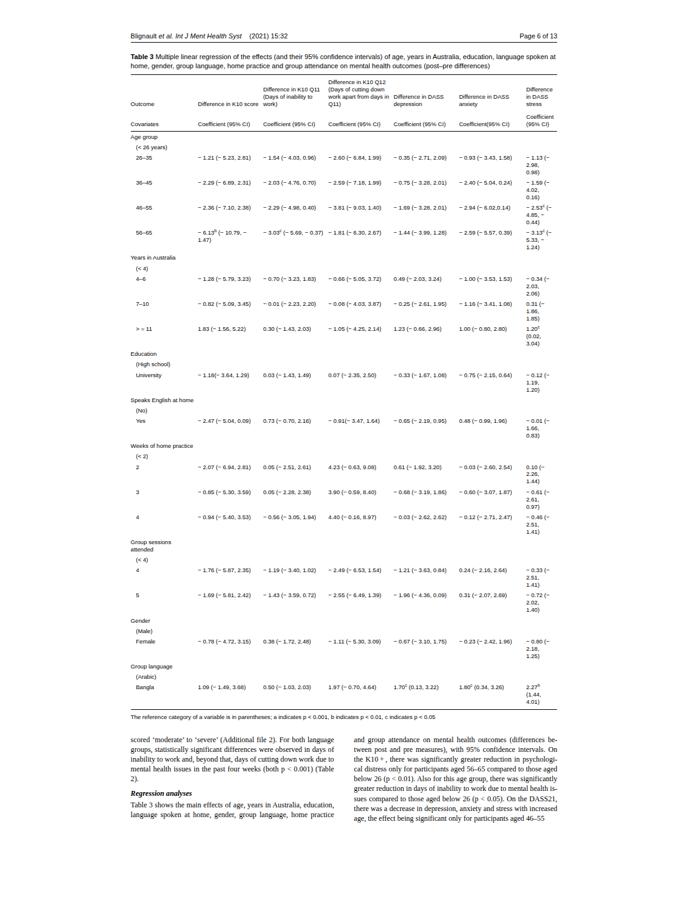Blignault et al. Int J Ment Health Syst (2021) 15:32
Page 6 of 13
Table 3 Multiple linear regression of the effects (and their 95% confidence intervals) of age, years in Australia, education, language spoken at home, gender, group language, home practice and group attendance on mental health outcomes (post–pre differences)
| Outcome | Difference in K10 score | Difference in K10 Q11 (Days of inability to work) | Difference in K10 Q12 (Days of cutting down work apart from days in Q11) | Difference in DASS depression | Difference in DASS anxiety | Difference in DASS stress |
| --- | --- | --- | --- | --- | --- | --- |
| Covariates | Coefficient (95% CI) | Coefficient (95% CI) | Coefficient (95% CI) | Coefficient (95% CI) | Coefficient(95% CI) | Coefficient (95% CI) |
| Age group | | | | | | |
| (< 26 years) | | | | | | |
| 26–35 | − 1.21 (− 5.23, 2.81) | − 1.54 (− 4.03, 0.96) | − 2.60 (− 6.84, 1.99) | − 0.35 (− 2.71, 2.09) | − 0.93 (− 3.43, 1.58) | − 1.13 (− 2.98, 0.98) |
| 36–45 | − 2.29 (− 6.89, 2.31) | − 2.03 (− 4.76, 0.70) | − 2.59 (− 7.18, 1.99) | − 0.75 (− 3.28, 2.01) | − 2.40 (− 5.04, 0.24) | − 1.59 (− 4.02, 0.16) |
| 46–55 | − 2.36 (− 7.10, 2.38) | − 2.29 (− 4.98, 0.40) | − 3.81 (− 9.03, 1.40) | − 1.69 (− 3.28, 2.01) | − 2.94 (− 6.02,0.14) | − 2.53 c (− 4.85, − 0.44) |
| 56–65 | − 6.13 b (− 10.79, − 1.47) | − 3.03 c (− 5.69, − 0.37) | − 1.81 (− 6.30, 2.67) | − 1.44 (− 3.99, 1.28) | − 2.59 (− 5.57, 0.39) | − 3.13 c (− 5.33, − 1.24) |
| Years in Australia | | | | | | |
| (< 4) | | | | | | |
| 4–6 | − 1.28 (− 5.79, 3.23) | − 0.70 (− 3.23, 1.83) | − 0.66 (− 5.05, 3.72) | 0.49 (− 2.03, 3.24) | − 1.00 (− 3.53, 1.53) | − 0.34 (− 2.03, 2.06) |
| 7–10 | − 0.82 (− 5.09, 3.45) | − 0.01 (− 2.23, 2.20) | − 0.08 (− 4.03, 3.87) | − 0.25 (− 2.61, 1.95) | − 1.16 (− 3.41, 1.08) | 0.31 (− 1.86, 1.85) |
| > = 11 | 1.83 (− 1.56, 5.22) | 0.30 (− 1.43, 2.03) | − 1.05 (− 4.25, 2.14) | 1.23 (− 0.66, 2.96) | 1.00 (− 0.80, 2.80) | 1.20 c (0.02, 3.04) |
| Education | | | | | | |
| (High school) | | | | | | |
| University | − 1.18(− 3.64, 1.29) | 0.03 (− 1.43, 1.49) | 0.07 (− 2.35, 2.50) | − 0.33 (− 1.67, 1.08) | − 0.75 (− 2.15, 0.64) | − 0.12 (− 1.19, 1.20) |
| Speaks English at home | | | | | | |
| (No) | | | | | | |
| Yes | − 2.47 (− 5.04, 0.09) | 0.73 (− 0.70, 2.16) | − 0.91(− 3.47, 1.64) | − 0.65 (− 2.19, 0.95) | 0.48 (− 0.99, 1.96) | − 0.01 (− 1.66, 0.83) |
| Weeks of home practice | | | | | | |
| (< 2) | | | | | | |
| 2 | − 2.07 (− 6.94, 2.81) | 0.05 (− 2.51, 2.61) | 4.23 (− 0.63, 9.08) | 0.61 (− 1.92, 3.20) | − 0.03 (− 2.60, 2.54) | 0.10 (− 2.26, 1.44) |
| 3 | − 0.85 (− 5.30, 3.59) | 0.05 (− 2.28, 2.38) | 3.90 (− 0.59, 8.40) | − 0.68 (− 3.19, 1.86) | − 0.60 (− 3.07, 1.87) | − 0.61 (− 2.61, 0.97) |
| 4 | − 0.94 (− 5.40, 3.53) | − 0.56 (− 3.05, 1.94) | 4.40 (− 0.16, 8.97) | − 0.03 (− 2.62, 2.62) | − 0.12 (− 2.71, 2.47) | − 0.46 (− 2.51, 1.41) |
| Group sessions attended | | | | | | |
| (< 4) | | | | | | |
| 4 | − 1.76 (− 5.87, 2.35) | − 1.19 (− 3.40, 1.02) | − 2.49 (− 6.53, 1.54) | − 1.21 (− 3.63, 0.84) | 0.24 (− 2.16, 2.64) | − 0.33 (− 2.51, 1.41) |
| 5 | − 1.69 (− 5.81, 2.42) | − 1.43 (− 3.59, 0.72) | − 2.55 (− 6.49, 1.39) | − 1.96 (− 4.36, 0.09) | 0.31 (− 2.07, 2.69) | − 0.72 (− 2.02, 1.40) |
| Gender | | | | | | |
| (Male) | | | | | | |
| Female | − 0.78 (− 4.72, 3.15) | 0.38 (− 1.72, 2.48) | − 1.11 (− 5.30, 3.09) | − 0.67 (− 3.10, 1.75) | − 0.23 (− 2.42, 1.96) | − 0.80 (− 2.18, 1.25) |
| Group language | | | | | | |
| (Arabic) | | | | | | |
| Bangla | 1.09 (− 1.49, 3.68) | 0.50 (− 1.03, 2.03) | 1.97 (− 0.70, 4.64) | 1.70 c (0.13, 3.22) | 1.80 c (0.34, 3.26) | 2.27 b (1.44, 4.01) |
The reference category of a variable is in parentheses; a indicates p < 0.001, b indicates p < 0.01, c indicates p < 0.05
scored ‘moderate’ to ‘severe’ (Additional file 2). For both language groups, statistically significant differences were observed in days of inability to work and, beyond that, days of cutting down work due to mental health issues in the past four weeks (both p < 0.001) (Table 2).
Regression analyses
Table 3 shows the main effects of age, years in Australia, education, language spoken at home, gender, group language, home practice and group attendance on mental health outcomes (differences between post and pre measures), with 95% confidence intervals. On the K10 + , there was significantly greater reduction in psychological distress only for participants aged 56–65 compared to those aged below 26 (p < 0.01). Also for this age group, there was significantly greater reduction in days of inability to work due to mental health issues compared to those aged below 26 (p < 0.05). On the DASS21, there was a decrease in depression, anxiety and stress with increased age, the effect being significant only for participants aged 46–55